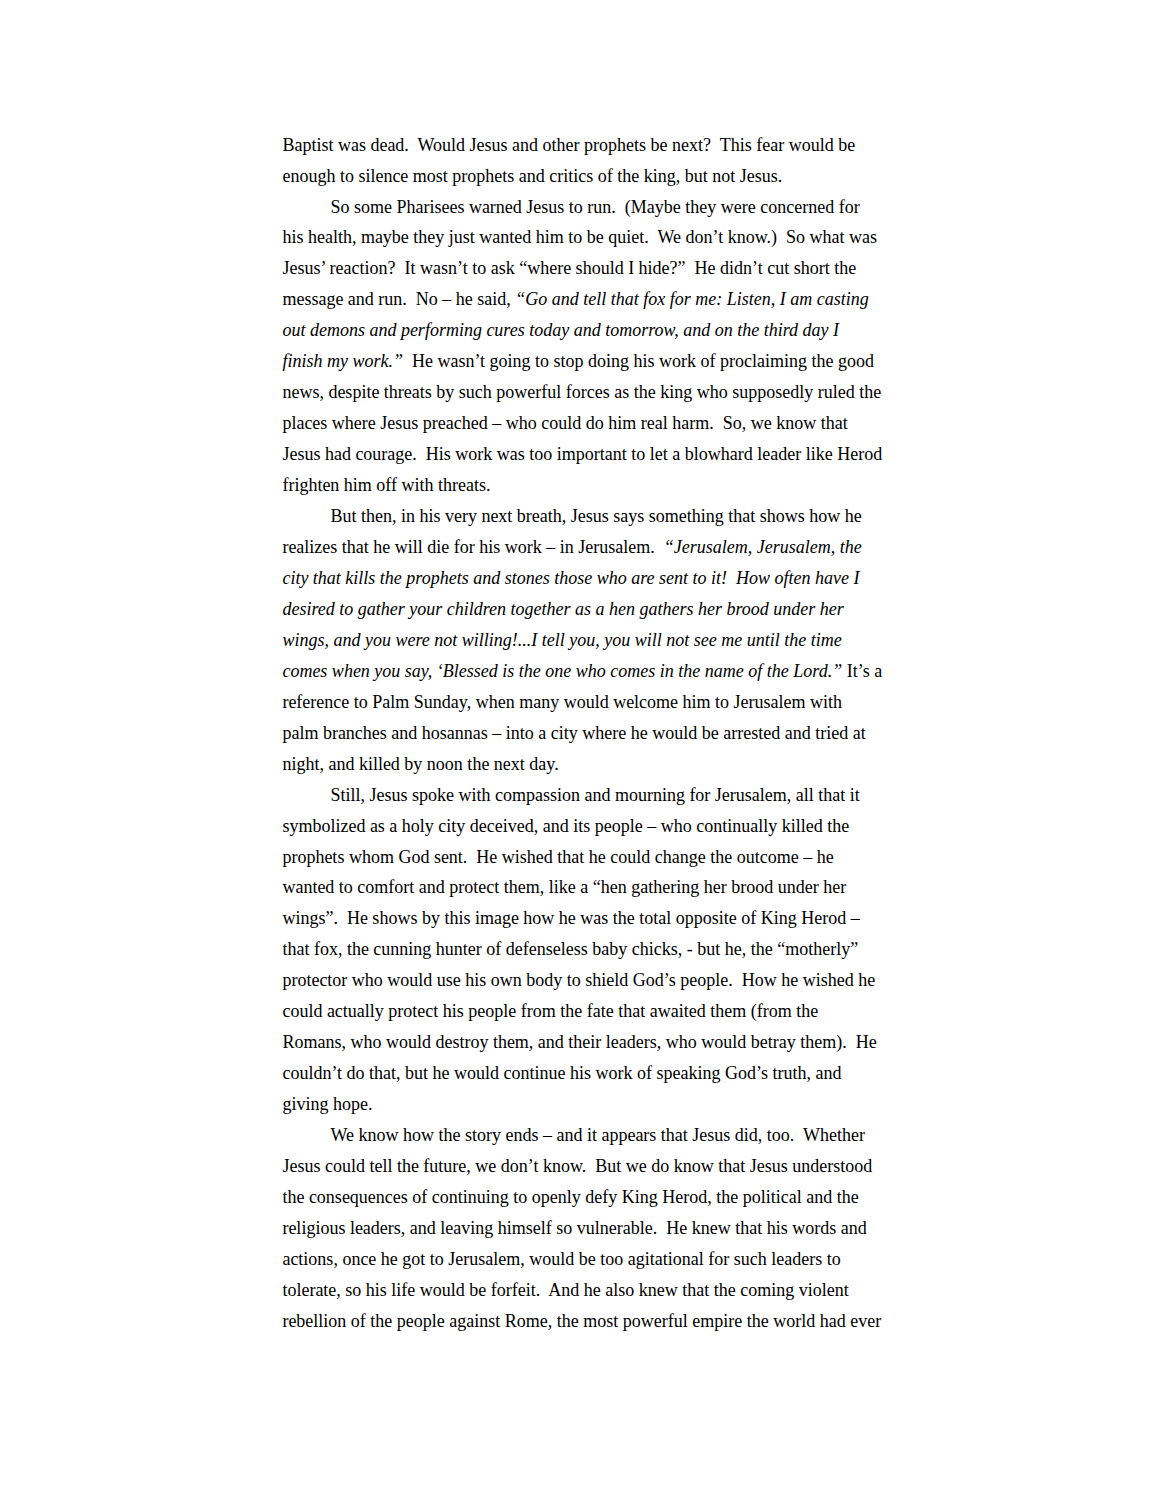Baptist was dead. Would Jesus and other prophets be next? This fear would be enough to silence most prophets and critics of the king, but not Jesus.
So some Pharisees warned Jesus to run. (Maybe they were concerned for his health, maybe they just wanted him to be quiet. We don’t know.) So what was Jesus’ reaction? It wasn’t to ask “where should I hide?” He didn’t cut short the message and run. No – he said, “Go and tell that fox for me: Listen, I am casting out demons and performing cures today and tomorrow, and on the third day I finish my work.” He wasn’t going to stop doing his work of proclaiming the good news, despite threats by such powerful forces as the king who supposedly ruled the places where Jesus preached – who could do him real harm. So, we know that Jesus had courage. His work was too important to let a blowhard leader like Herod frighten him off with threats.
But then, in his very next breath, Jesus says something that shows how he realizes that he will die for his work – in Jerusalem. “Jerusalem, Jerusalem, the city that kills the prophets and stones those who are sent to it! How often have I desired to gather your children together as a hen gathers her brood under her wings, and you were not willing!...I tell you, you will not see me until the time comes when you say, ‘Blessed is the one who comes in the name of the Lord.” It’s a reference to Palm Sunday, when many would welcome him to Jerusalem with palm branches and hosannas – into a city where he would be arrested and tried at night, and killed by noon the next day.
Still, Jesus spoke with compassion and mourning for Jerusalem, all that it symbolized as a holy city deceived, and its people – who continually killed the prophets whom God sent. He wished that he could change the outcome – he wanted to comfort and protect them, like a “hen gathering her brood under her wings”. He shows by this image how he was the total opposite of King Herod – that fox, the cunning hunter of defenseless baby chicks, - but he, the “motherly” protector who would use his own body to shield God’s people. How he wished he could actually protect his people from the fate that awaited them (from the Romans, who would destroy them, and their leaders, who would betray them). He couldn’t do that, but he would continue his work of speaking God’s truth, and giving hope.
We know how the story ends – and it appears that Jesus did, too. Whether Jesus could tell the future, we don’t know. But we do know that Jesus understood the consequences of continuing to openly defy King Herod, the political and the religious leaders, and leaving himself so vulnerable. He knew that his words and actions, once he got to Jerusalem, would be too agitational for such leaders to tolerate, so his life would be forfeit. And he also knew that the coming violent rebellion of the people against Rome, the most powerful empire the world had ever